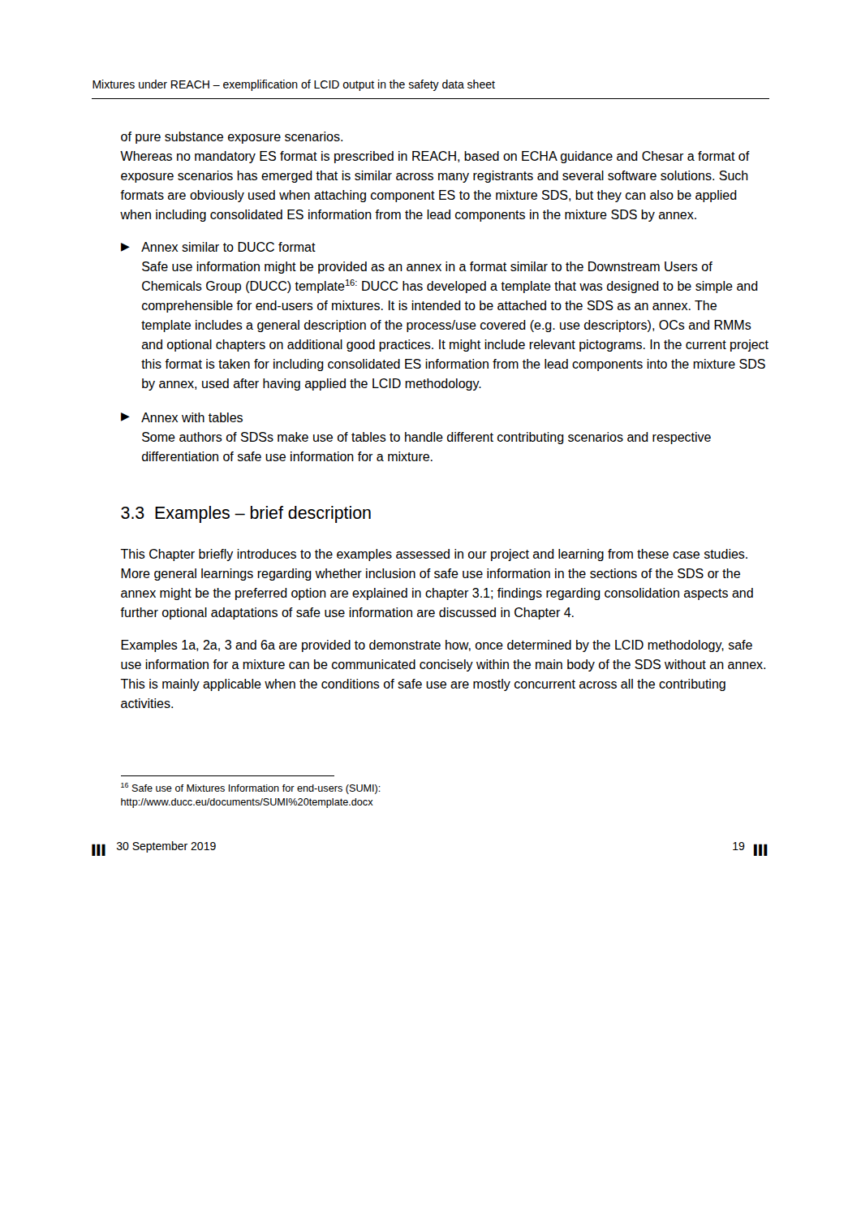Mixtures under REACH – exemplification of LCID output in the safety data sheet
of pure substance exposure scenarios.
Whereas no mandatory ES format is prescribed in REACH, based on ECHA guidance and Chesar a format of exposure scenarios has emerged that is similar across many registrants and several software solutions. Such formats are obviously used when attaching component ES to the mixture SDS, but they can also be applied when including consolidated ES information from the lead components in the mixture SDS by annex.
Annex similar to DUCC format Safe use information might be provided as an annex in a format similar to the Downstream Users of Chemicals Group (DUCC) template16: DUCC has developed a template that was designed to be simple and comprehensible for end-users of mixtures. It is intended to be attached to the SDS as an annex. The template includes a general description of the process/use covered (e.g. use descriptors), OCs and RMMs and optional chapters on additional good practices. It might include relevant pictograms. In the current project this format is taken for including consolidated ES information from the lead components into the mixture SDS by annex, used after having applied the LCID methodology.
Annex with tables Some authors of SDSs make use of tables to handle different contributing scenarios and respective differentiation of safe use information for a mixture.
3.3 Examples – brief description
This Chapter briefly introduces to the examples assessed in our project and learning from these case studies. More general learnings regarding whether inclusion of safe use information in the sections of the SDS or the annex might be the preferred option are explained in chapter 3.1; findings regarding consolidation aspects and further optional adaptations of safe use information are discussed in Chapter 4.
Examples 1a, 2a, 3 and 6a are provided to demonstrate how, once determined by the LCID methodology, safe use information for a mixture can be communicated concisely within the main body of the SDS without an annex. This is mainly applicable when the conditions of safe use are mostly concurrent across all the contributing activities.
16 Safe use of Mixtures Information for end-users (SUMI):
http://www.ducc.eu/documents/SUMI%20template.docx
▌▌▌ 30 September 2019
19 ▌▌▌